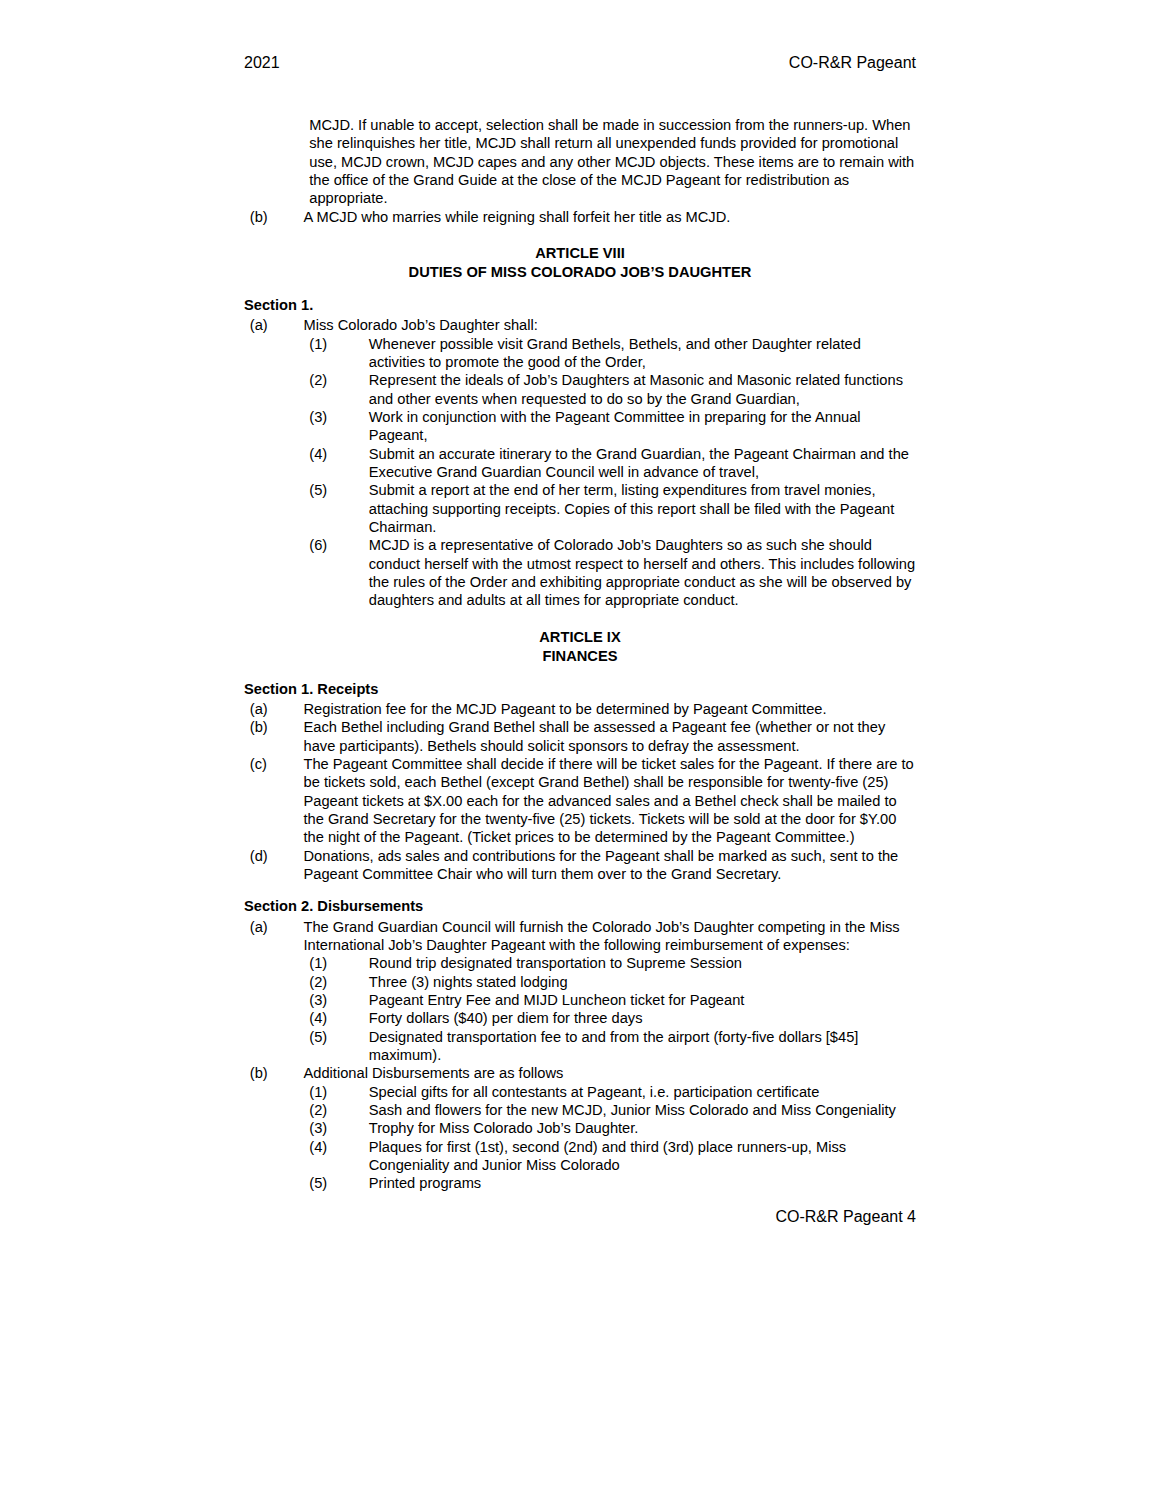2021
CO-R&R Pageant
MCJD. If unable to accept, selection shall be made in succession from the runners-up. When she relinquishes her title, MCJD shall return all unexpended funds provided for promotional use, MCJD crown, MCJD capes and any other MCJD objects. These items are to remain with the office of the Grand Guide at the close of the MCJD Pageant for redistribution as appropriate.
(b)
A MCJD who marries while reigning shall forfeit her title as MCJD.
ARTICLE VIII
DUTIES OF MISS COLORADO JOB’S DAUGHTER
Section 1.
(a)
Miss Colorado Job’s Daughter shall:
(1)
Whenever possible visit Grand Bethels, Bethels, and other Daughter related activities to promote the good of the Order,
(2)
Represent the ideals of Job’s Daughters at Masonic and Masonic related functions and other events when requested to do so by the Grand Guardian,
(3)
Work in conjunction with the Pageant Committee in preparing for the Annual Pageant,
(4)
Submit an accurate itinerary to the Grand Guardian, the Pageant Chairman and the Executive Grand Guardian Council well in advance of travel,
(5)
Submit a report at the end of her term, listing expenditures from travel monies, attaching supporting receipts. Copies of this report shall be filed with the Pageant Chairman.
(6)
MCJD is a representative of Colorado Job’s Daughters so as such she should conduct herself with the utmost respect to herself and others. This includes following the rules of the Order and exhibiting appropriate conduct as she will be observed by daughters and adults at all times for appropriate conduct.
ARTICLE IX
FINANCES
Section 1. Receipts
(a)
Registration fee for the MCJD Pageant to be determined by Pageant Committee.
(b)
Each Bethel including Grand Bethel shall be assessed a Pageant fee (whether or not they have participants). Bethels should solicit sponsors to defray the assessment.
(c)
The Pageant Committee shall decide if there will be ticket sales for the Pageant. If there are to be tickets sold, each Bethel (except Grand Bethel) shall be responsible for twenty-five (25) Pageant tickets at $X.00 each for the advanced sales and a Bethel check shall be mailed to the Grand Secretary for the twenty-five (25) tickets. Tickets will be sold at the door for $Y.00 the night of the Pageant. (Ticket prices to be determined by the Pageant Committee.)
(d)
Donations, ads sales and contributions for the Pageant shall be marked as such, sent to the Pageant Committee Chair who will turn them over to the Grand Secretary.
Section 2. Disbursements
(a)
The Grand Guardian Council will furnish the Colorado Job’s Daughter competing in the Miss International Job’s Daughter Pageant with the following reimbursement of expenses:
(1)
Round trip designated transportation to Supreme Session
(2)
Three (3) nights stated lodging
(3)
Pageant Entry Fee and MIJD Luncheon ticket for Pageant
(4)
Forty dollars ($40) per diem for three days
(5)
Designated transportation fee to and from the airport (forty-five dollars [$45] maximum).
(b)
Additional Disbursements are as follows
(1)
Special gifts for all contestants at Pageant, i.e. participation certificate
(2)
Sash and flowers for the new MCJD, Junior Miss Colorado and Miss Congeniality
(3)
Trophy for Miss Colorado Job’s Daughter.
(4)
Plaques for first (1st), second (2nd) and third (3rd) place runners-up, Miss Congeniality and Junior Miss Colorado
(5)
Printed programs
CO-R&R Pageant 4